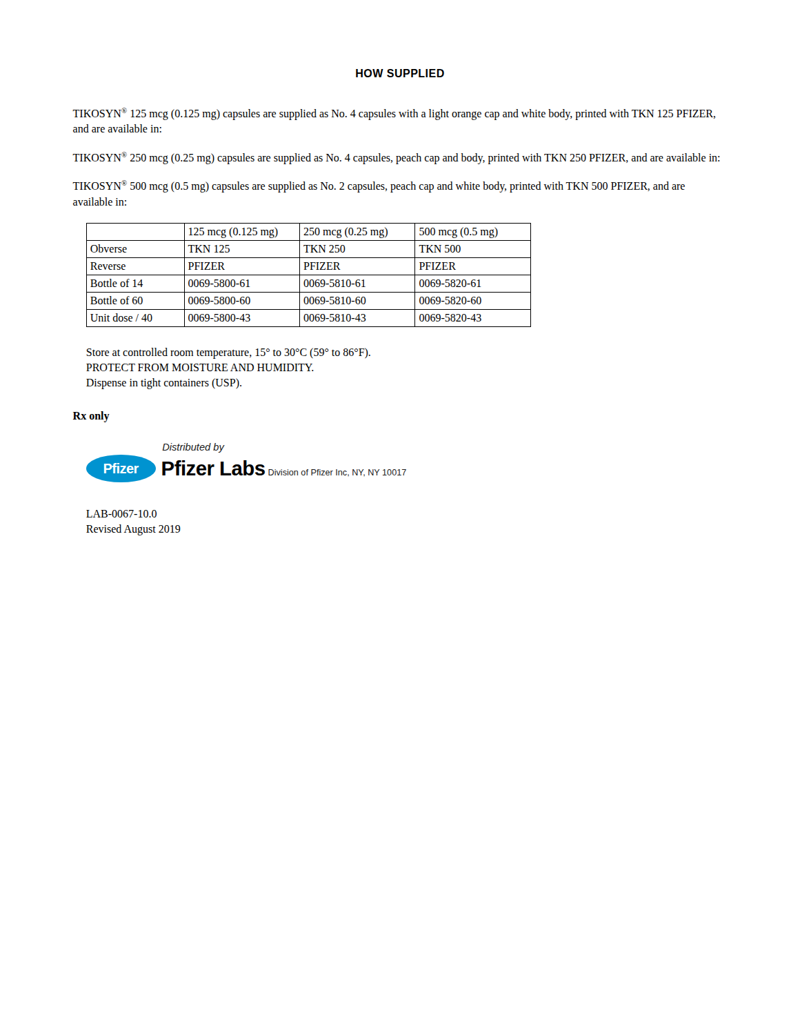HOW SUPPLIED
TIKOSYN® 125 mcg (0.125 mg) capsules are supplied as No. 4 capsules with a light orange cap and white body, printed with TKN 125 PFIZER, and are available in:
TIKOSYN® 250 mcg (0.25 mg) capsules are supplied as No. 4 capsules, peach cap and body, printed with TKN 250 PFIZER, and are available in:
TIKOSYN® 500 mcg (0.5 mg) capsules are supplied as No. 2 capsules, peach cap and white body, printed with TKN 500 PFIZER, and are available in:
| | 125 mcg (0.125 mg) | 250 mcg (0.25 mg) | 500 mcg (0.5 mg) |
| Obverse | TKN 125 | TKN 250 | TKN 500 |
| Reverse | PFIZER | PFIZER | PFIZER |
| Bottle of 14 | 0069-5800-61 | 0069-5810-61 | 0069-5820-61 |
| Bottle of 60 | 0069-5800-60 | 0069-5810-60 | 0069-5820-60 |
| Unit dose / 40 | 0069-5800-43 | 0069-5810-43 | 0069-5820-43 |
Store at controlled room temperature, 15° to 30°C (59° to 86°F). PROTECT FROM MOISTURE AND HUMIDITY. Dispense in tight containers (USP).
Rx only
Distributed by
Pfizer Pfizer Labs Division of Pfizer Inc, NY, NY 10017
LAB-0067-10.0
Revised August 2019